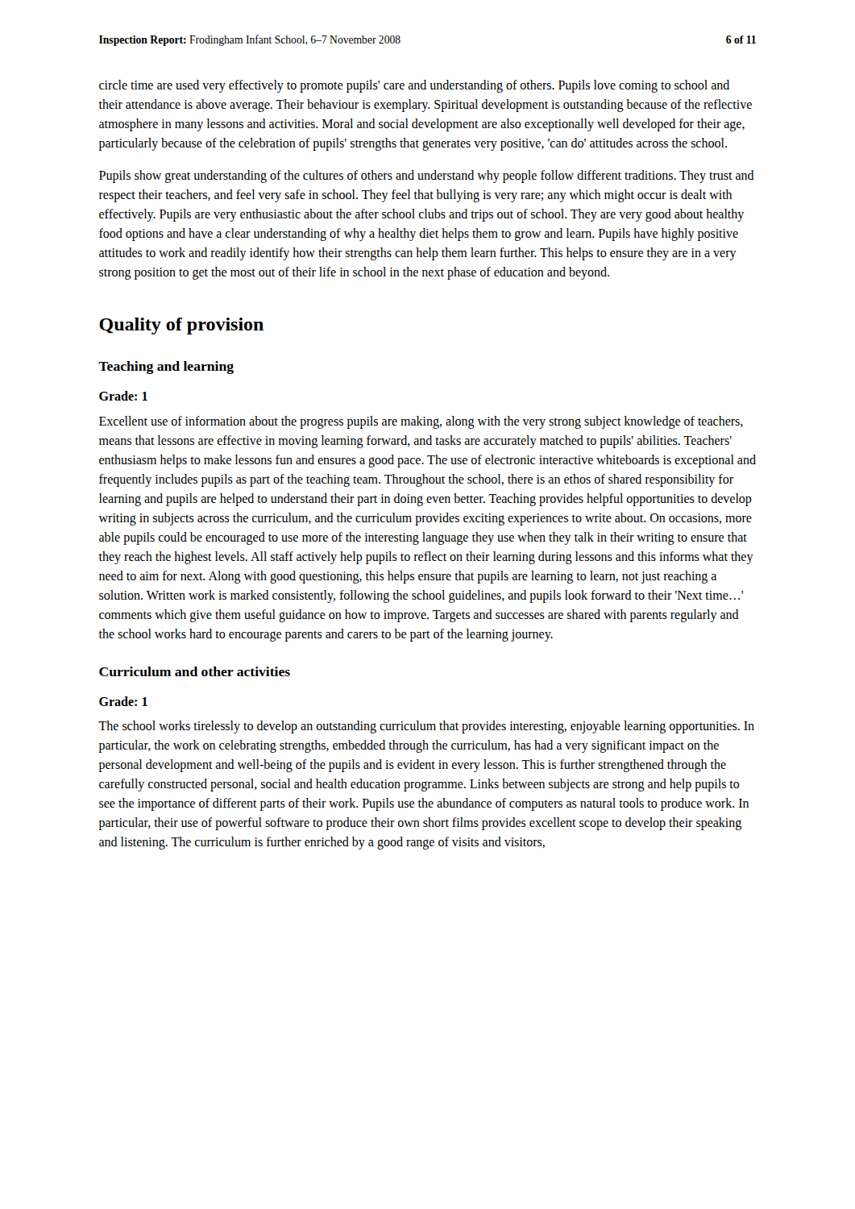Inspection Report: Frodingham Infant School, 6–7 November 2008
6 of 11
circle time are used very effectively to promote pupils' care and understanding of others. Pupils love coming to school and their attendance is above average. Their behaviour is exemplary. Spiritual development is outstanding because of the reflective atmosphere in many lessons and activities. Moral and social development are also exceptionally well developed for their age, particularly because of the celebration of pupils' strengths that generates very positive, 'can do' attitudes across the school.
Pupils show great understanding of the cultures of others and understand why people follow different traditions. They trust and respect their teachers, and feel very safe in school. They feel that bullying is very rare; any which might occur is dealt with effectively. Pupils are very enthusiastic about the after school clubs and trips out of school. They are very good about healthy food options and have a clear understanding of why a healthy diet helps them to grow and learn. Pupils have highly positive attitudes to work and readily identify how their strengths can help them learn further. This helps to ensure they are in a very strong position to get the most out of their life in school in the next phase of education and beyond.
Quality of provision
Teaching and learning
Grade: 1
Excellent use of information about the progress pupils are making, along with the very strong subject knowledge of teachers, means that lessons are effective in moving learning forward, and tasks are accurately matched to pupils' abilities. Teachers' enthusiasm helps to make lessons fun and ensures a good pace. The use of electronic interactive whiteboards is exceptional and frequently includes pupils as part of the teaching team. Throughout the school, there is an ethos of shared responsibility for learning and pupils are helped to understand their part in doing even better. Teaching provides helpful opportunities to develop writing in subjects across the curriculum, and the curriculum provides exciting experiences to write about. On occasions, more able pupils could be encouraged to use more of the interesting language they use when they talk in their writing to ensure that they reach the highest levels. All staff actively help pupils to reflect on their learning during lessons and this informs what they need to aim for next. Along with good questioning, this helps ensure that pupils are learning to learn, not just reaching a solution. Written work is marked consistently, following the school guidelines, and pupils look forward to their 'Next time…' comments which give them useful guidance on how to improve. Targets and successes are shared with parents regularly and the school works hard to encourage parents and carers to be part of the learning journey.
Curriculum and other activities
Grade: 1
The school works tirelessly to develop an outstanding curriculum that provides interesting, enjoyable learning opportunities. In particular, the work on celebrating strengths, embedded through the curriculum, has had a very significant impact on the personal development and well-being of the pupils and is evident in every lesson. This is further strengthened through the carefully constructed personal, social and health education programme. Links between subjects are strong and help pupils to see the importance of different parts of their work. Pupils use the abundance of computers as natural tools to produce work. In particular, their use of powerful software to produce their own short films provides excellent scope to develop their speaking and listening. The curriculum is further enriched by a good range of visits and visitors,